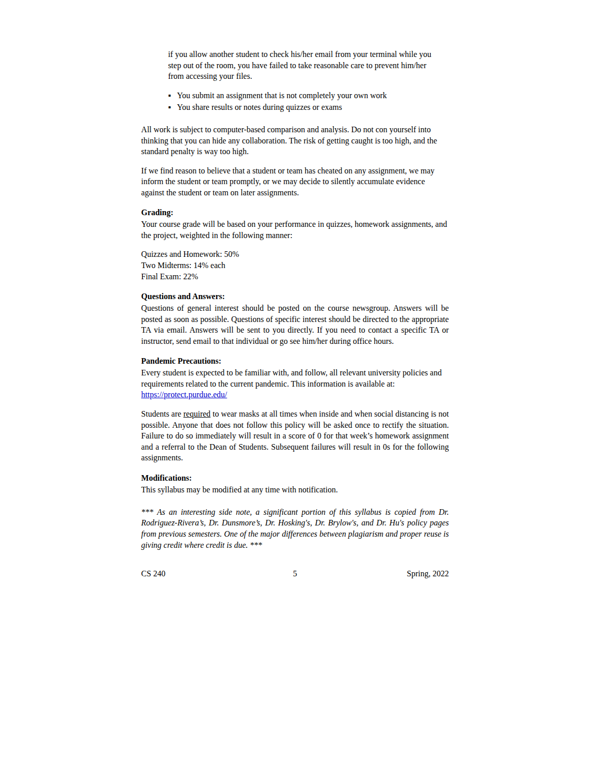if you allow another student to check his/her email from your terminal while you step out of the room, you have failed to take reasonable care to prevent him/her from accessing your files.
You submit an assignment that is not completely your own work
You share results or notes during quizzes or exams
All work is subject to computer-based comparison and analysis. Do not con yourself into thinking that you can hide any collaboration. The risk of getting caught is too high, and the standard penalty is way too high.
If we find reason to believe that a student or team has cheated on any assignment, we may inform the student or team promptly, or we may decide to silently accumulate evidence against the student or team on later assignments.
Grading:
Your course grade will be based on your performance in quizzes, homework assignments, and the project, weighted in the following manner:
Quizzes and Homework: 50%
Two Midterms: 14% each
Final Exam: 22%
Questions and Answers:
Questions of general interest should be posted on the course newsgroup. Answers will be posted as soon as possible. Questions of specific interest should be directed to the appropriate TA via email. Answers will be sent to you directly. If you need to contact a specific TA or instructor, send email to that individual or go see him/her during office hours.
Pandemic Precautions:
Every student is expected to be familiar with, and follow, all relevant university policies and requirements related to the current pandemic. This information is available at:
https://protect.purdue.edu/
Students are required to wear masks at all times when inside and when social distancing is not possible. Anyone that does not follow this policy will be asked once to rectify the situation. Failure to do so immediately will result in a score of 0 for that week’s homework assignment and a referral to the Dean of Students. Subsequent failures will result in 0s for the following assignments.
Modifications:
This syllabus may be modified at any time with notification.
*** As an interesting side note, a significant portion of this syllabus is copied from Dr. Rodriguez-Rivera’s, Dr. Dunsmore’s, Dr. Hosking's, Dr. Brylow's, and Dr. Hu's policy pages from previous semesters. One of the major differences between plagiarism and proper reuse is giving credit where credit is due. ***
CS 240
5
Spring, 2022